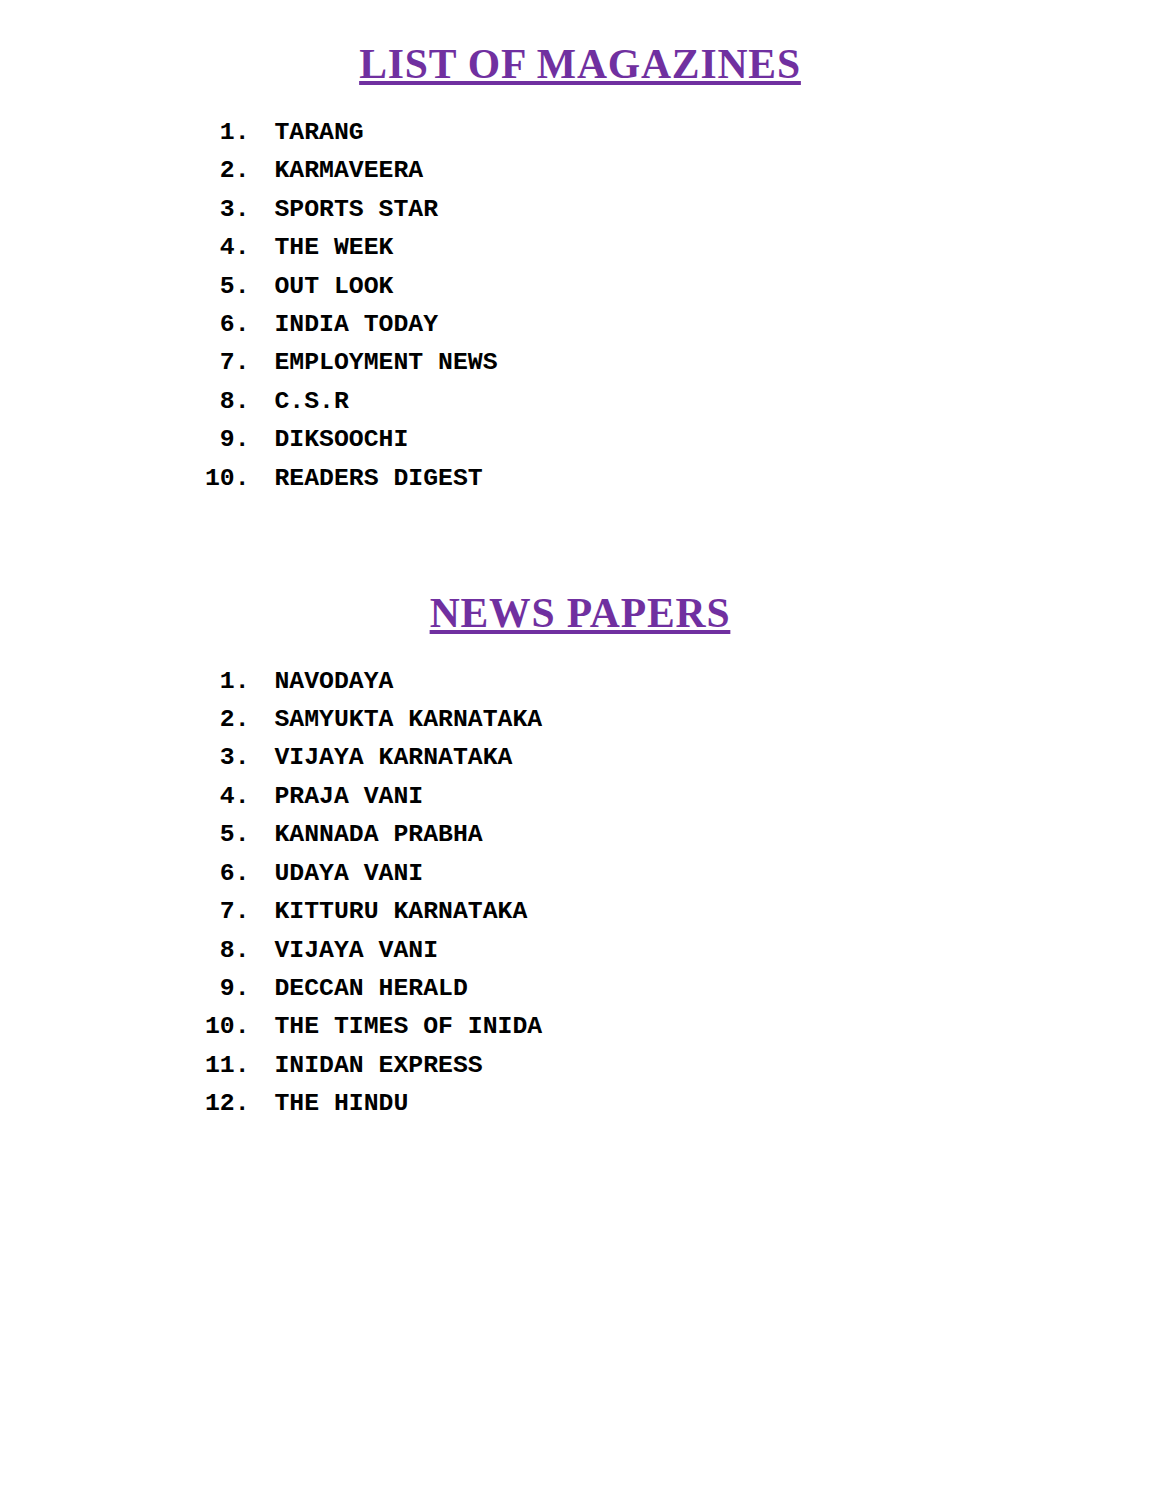LIST OF MAGAZINES
TARANG
KARMAVEERA
SPORTS STAR
THE WEEK
OUT LOOK
INDIA TODAY
EMPLOYMENT NEWS
C.S.R
DIKSOOCHI
READERS DIGEST
NEWS PAPERS
NAVODAYA
SAMYUKTA KARNATAKA
VIJAYA KARNATAKA
PRAJA VANI
KANNADA PRABHA
UDAYA VANI
KITTURU KARNATAKA
VIJAYA VANI
DECCAN HERALD
THE TIMES OF INIDA
INIDAN EXPRESS
THE HINDU